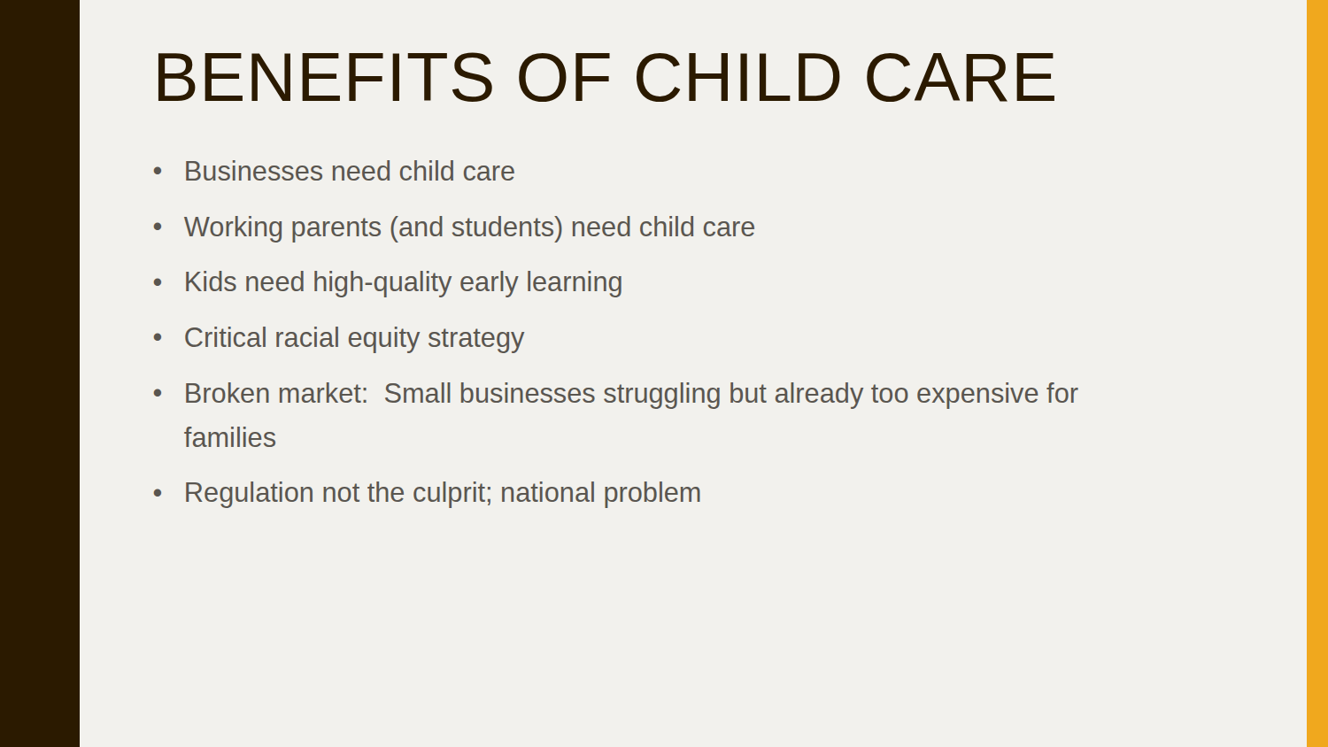Benefits of Child Care
Businesses need child care
Working parents (and students) need child care
Kids need high-quality early learning
Critical racial equity strategy
Broken market: Small businesses struggling but already too expensive for families
Regulation not the culprit; national problem